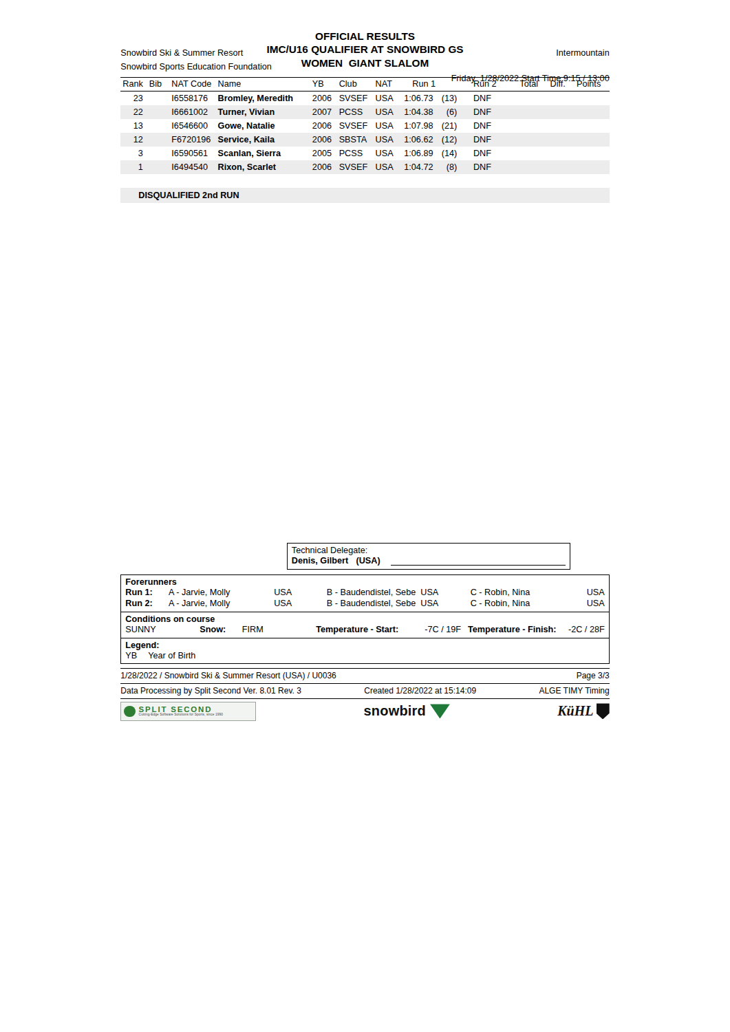OFFICIAL RESULTS
IMC/U16 QUALIFIER AT SNOWBIRD GS
WOMEN GIANT SLALOM
Snowbird Ski & Summer Resort
Snowbird Sports Education Foundation
Intermountain
Friday 1/28/2022 Start Time 9:15 / 13:00
| Rank | Bib | NAT Code | Name | YB | Club | NAT | Run 1 | Run 2 | Total | Diff. | Points |
| --- | --- | --- | --- | --- | --- | --- | --- | --- | --- | --- | --- |
| 23 | | I6558176 | Bromley, Meredith | 2006 | SVSEF | USA | 1:06.73 (13) | DNF | | | |
| 22 | | I6661002 | Turner, Vivian | 2007 | PCSS | USA | 1:04.38 (6) | DNF | | | |
| 13 | | I6546600 | Gowe, Natalie | 2006 | SVSEF | USA | 1:07.98 (21) | DNF | | | |
| 12 | | F6720196 | Service, Kaila | 2006 | SBSTA | USA | 1:06.62 (12) | DNF | | | |
| 3 | | I6590561 | Scanlan, Sierra | 2005 | PCSS | USA | 1:06.89 (14) | DNF | | | |
| 1 | | I6494540 | Rixon, Scarlet | 2006 | SVSEF | USA | 1:04.72 (8) | DNF | | | |
DISQUALIFIED 2nd RUN
Technical Delegate:
Denis, Gilbert (USA)
Forerunners
| Run 1: | A - Jarvie, Molly | USA | B - Baudendistel, Sebe USA | C - Robin, Nina | USA |
| Run 2: | A - Jarvie, Molly | USA | B - Baudendistel, Sebe USA | C - Robin, Nina | USA |
Conditions on course
| SUNNY | Snow: | FIRM | Temperature - Start: | -7C / 19F | Temperature - Finish: | -2C / 28F |
Legend:
YBYear of Birth
1/28/2022 / Snowbird Ski & Summer Resort (USA) / U0036
Page 3/3
Data Processing by Split Second Ver. 8.01 Rev. 3
Created 1/28/2022 at 15:14:09
ALGE TIMY Timing
SPLIT SECOND
Cutting-Edge Software Solutions for Sports, since 1990
snowbird
KüHL